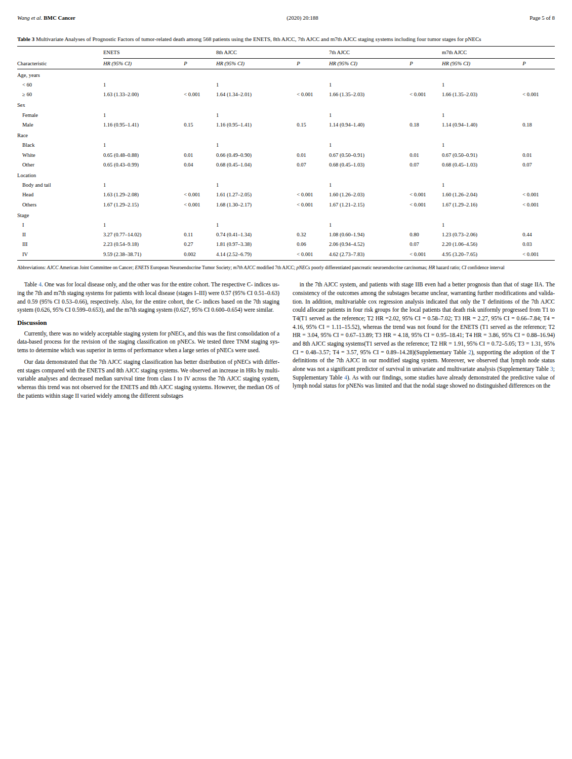Wang et al. BMC Cancer
(2020) 20:188
Page 5 of 8
Table 3 Multivariate Analyses of Prognostic Factors of tumor-related death among 568 patients using the ENETS, 8th AJCC, 7th AJCC and m7th AJCC staging systems including four tumor stages for pNECs
| Characteristic | ENETS | 8th AJCC | 7th AJCC | m7th AJCC |
| --- | --- | --- | --- | --- |
| HR (95% CI) | P | HR (95% CI) | P | HR (95% CI) | P | HR (95% CI) | P |
| Age, years |
| < 60 | 1 | | 1 | | 1 | | 1 | |
| ≥ 60 | 1.63 (1.33–2.00) | < 0.001 | 1.64 (1.34–2.01) | < 0.001 | 1.66 (1.35–2.03) | < 0.001 | 1.66 (1.35–2.03) | < 0.001 |
| Sex |
| Female | 1 | | 1 | | 1 | | 1 | |
| Male | 1.16 (0.95–1.41) | 0.15 | 1.16 (0.95–1.41) | 0.15 | 1.14 (0.94–1.40) | 0.18 | 1.14 (0.94–1.40) | 0.18 |
| Race |
| Black | 1 | | 1 | | 1 | | 1 | |
| White | 0.65 (0.48–0.88) | 0.01 | 0.66 (0.49–0.90) | 0.01 | 0.67 (0.50–0.91) | 0.01 | 0.67 (0.50–0.91) | 0.01 |
| Other | 0.65 (0.43–0.99) | 0.04 | 0.68 (0.45–1.04) | 0.07 | 0.68 (0.45–1.03) | 0.07 | 0.68 (0.45–1.03) | 0.07 |
| Location |
| Body and tail | 1 | | 1 | | 1 | | 1 | |
| Head | 1.63 (1.29–2.08) | < 0.001 | 1.61 (1.27–2.05) | < 0.001 | 1.60 (1.26–2.03) | < 0.001 | 1.60 (1.26–2.04) | < 0.001 |
| Others | 1.67 (1.29–2.15) | < 0.001 | 1.68 (1.30–2.17) | < 0.001 | 1.67 (1.21–2.15) | < 0.001 | 1.67 (1.29–2.16) | < 0.001 |
| Stage |
| I | 1 | | 1 | | 1 | | 1 | |
| II | 3.27 (0.77–14.02) | 0.11 | 0.74 (0.41–1.34) | 0.32 | 1.08 (0.60–1.94) | 0.80 | 1.23 (0.73–2.06) | 0.44 |
| III | 2.23 (0.54–9.18) | 0.27 | 1.81 (0.97–3.38) | 0.06 | 2.06 (0.94–4.52) | 0.07 | 2.20 (1.06–4.56) | 0.03 |
| IV | 9.59 (2.38–38.71) | 0.002 | 4.14 (2.52–6.79) | < 0.001 | 4.62 (2.73–7.83) | < 0.001 | 4.95 (3.20–7.65) | < 0.001 |
Abbreviations: AJCC American Joint Committee on Cancer; ENETS European Neuroendocrine Tumor Society; m7th AJCC modified 7th AJCC; pNECs poorly differentiated pancreatic neuroendocrine carcinomas; HR hazard ratio; CI confidence interval
Table 4. One was for local disease only, and the other was for the entire cohort. The respective C- indices using the 7th and m7th staging systems for patients with local disease (stages I–III) were 0.57 (95% CI 0.51–0.63) and 0.59 (95% CI 0.53–0.66), respectively. Also, for the entire cohort, the C- indices based on the 7th staging system (0.626, 95% CI 0.599–0.653), and the m7th staging system (0.627, 95% CI 0.600–0.654) were similar.
Discussion
Currently, there was no widely acceptable staging system for pNECs, and this was the first consolidation of a data-based process for the revision of the staging classification on pNECs. We tested three TNM staging systems to determine which was superior in terms of performance when a large series of pNECs were used.
Our data demonstrated that the 7th AJCC staging classification has better distribution of pNECs with different stages compared with the ENETS and 8th AJCC staging systems. We observed an increase in HRs by multivariable analyses and decreased median survival time from class I to IV across the 7th AJCC staging system, whereas this trend was not observed for the ENETS and 8th AJCC staging systems. However, the median OS of the patients within stage II varied widely among the different substages
in the 7th AJCC system, and patients with stage IIB even had a better prognosis than that of stage IIA. The consistency of the outcomes among the substages became unclear, warranting further modifications and validation. In addition, multivariable cox regression analysis indicated that only the T definitions of the 7th AJCC could allocate patients in four risk groups for the local patients that death risk uniformly progressed from T1 to T4(T1 served as the reference; T2 HR =2.02, 95% CI = 0.58–7.02; T3 HR = 2.27, 95% CI = 0.66–7.84; T4 = 4.16, 95% CI = 1.11–15.52), whereas the trend was not found for the ENETS (T1 served as the reference; T2 HR = 3.04, 95% CI = 0.67–13.89; T3 HR = 4.18, 95% CI = 0.95–18.41; T4 HR = 3.86, 95% CI = 0.88–16.94) and 8th AJCC staging systems(T1 served as the reference; T2 HR = 1.91, 95% CI = 0.72–5.05; T3 = 1.31, 95% CI = 0.48–3.57; T4 = 3.57, 95% CI = 0.89–14.28)(Supplementary Table 2), supporting the adoption of the T definitions of the 7th AJCC in our modified staging system. Moreover, we observed that lymph node status alone was not a significant predictor of survival in univariate and multivariate analysis (Supplementary Table 3; Supplementary Table 4). As with our findings, some studies have already demonstrated the predictive value of lymph nodal status for pNENs was limited and that the nodal stage showed no distinguished differences on the